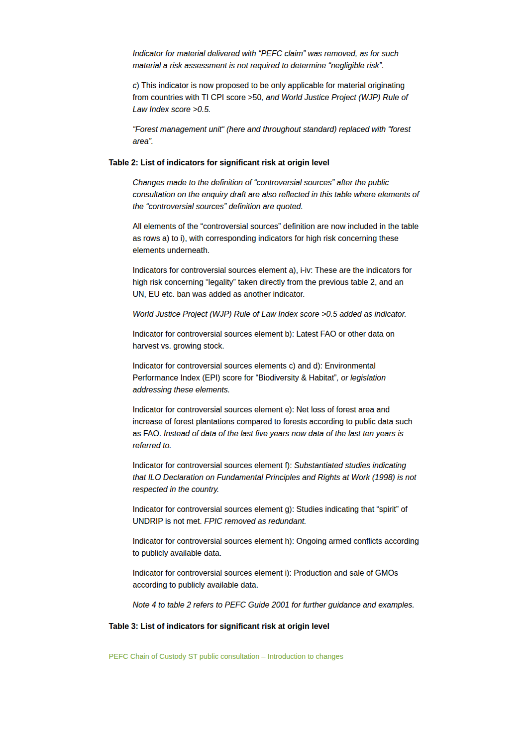Indicator for material delivered with “PEFC claim” was removed, as for such material a risk assessment is not required to determine “negligible risk”.
c) This indicator is now proposed to be only applicable for material originating from countries with TI CPI score >50, and World Justice Project (WJP) Rule of Law Index score >0.5.
“Forest management unit“ (here and throughout standard) replaced with “forest area”.
Table 2: List of indicators for significant risk at origin level
Changes made to the definition of “controversial sources” after the public consultation on the enquiry draft are also reflected in this table where elements of the “controversial sources” definition are quoted.
All elements of the “controversial sources” definition are now included in the table as rows a) to i), with corresponding indicators for high risk concerning these elements underneath.
Indicators for controversial sources element a), i-iv: These are the indicators for high risk concerning “legality” taken directly from the previous table 2, and an UN, EU etc. ban was added as another indicator.
World Justice Project (WJP) Rule of Law Index score >0.5 added as indicator.
Indicator for controversial sources element b): Latest FAO or other data on harvest vs. growing stock.
Indicator for controversial sources elements c) and d): Environmental Performance Index (EPI) score for “Biodiversity & Habitat”, or legislation addressing these elements.
Indicator for controversial sources element e): Net loss of forest area and increase of forest plantations compared to forests according to public data such as FAO. Instead of data of the last five years now data of the last ten years is referred to.
Indicator for controversial sources element f): Substantiated studies indicating that ILO Declaration on Fundamental Principles and Rights at Work (1998) is not respected in the country.
Indicator for controversial sources element g): Studies indicating that “spirit” of UNDRIP is not met. FPIC removed as redundant.
Indicator for controversial sources element h): Ongoing armed conflicts according to publicly available data.
Indicator for controversial sources element i): Production and sale of GMOs according to publicly available data.
Note 4 to table 2 refers to PEFC Guide 2001 for further guidance and examples.
Table 3: List of indicators for significant risk at origin level
PEFC Chain of Custody ST public consultation – Introduction to changes